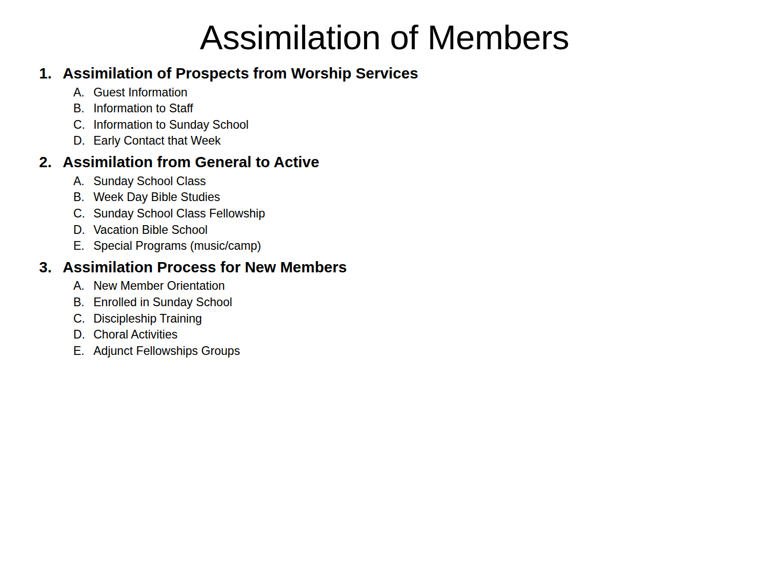Assimilation of Members
Assimilation of Prospects from Worship Services
Guest Information
Information to Staff
Information to Sunday School
Early Contact that Week
Assimilation from General to Active
Sunday School Class
Week Day Bible Studies
Sunday School Class Fellowship
Vacation Bible School
Special Programs (music/camp)
Assimilation Process for New Members
New Member Orientation
Enrolled in Sunday School
Discipleship Training
Choral Activities
Adjunct Fellowships Groups